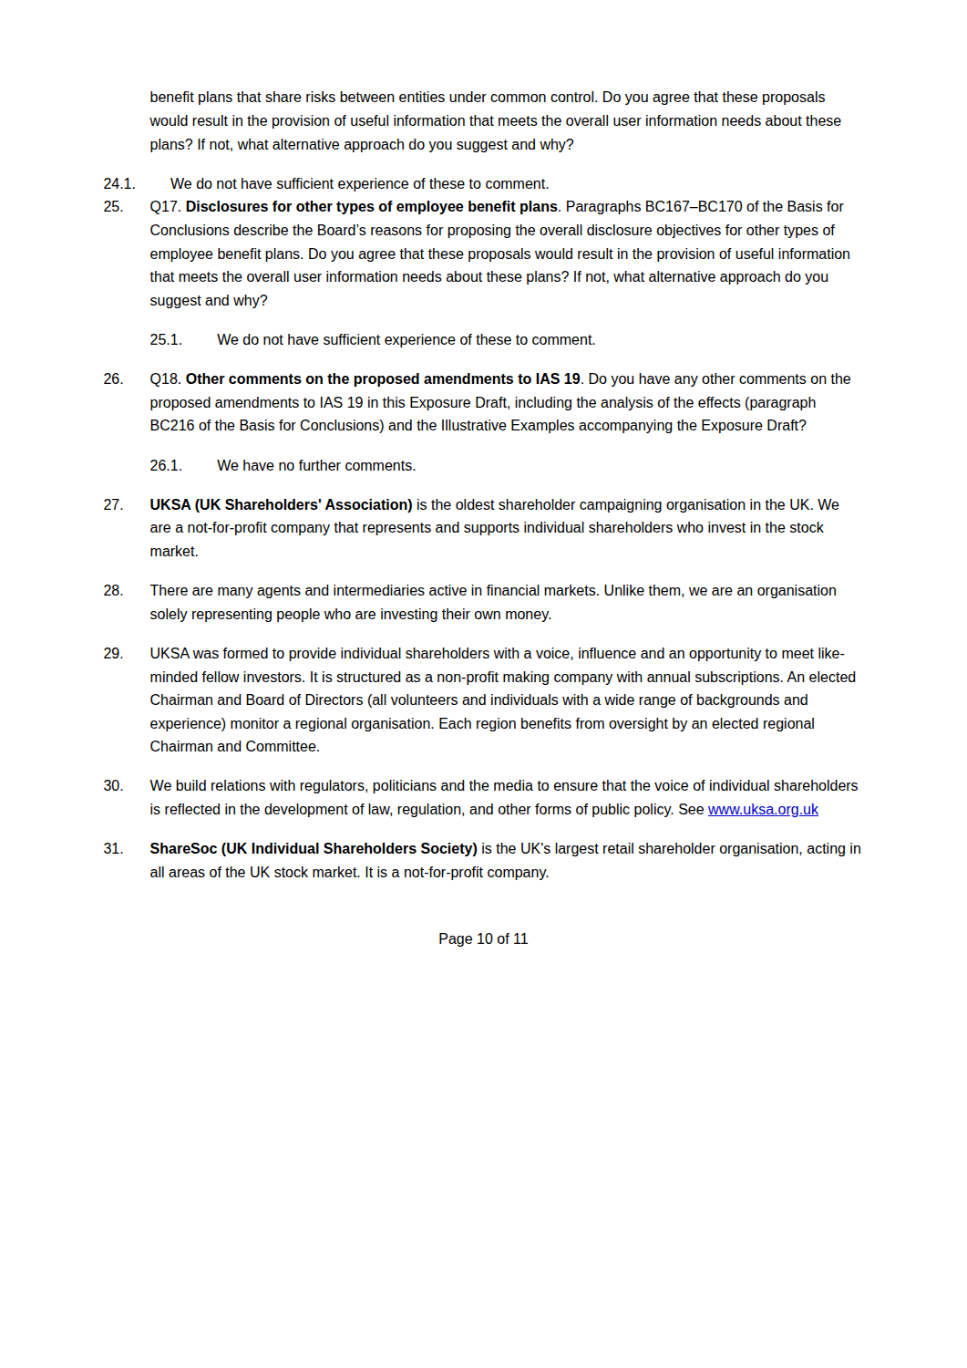benefit plans that share risks between entities under common control. Do you agree that these proposals would result in the provision of useful information that meets the overall user information needs about these plans? If not, what alternative approach do you suggest and why?
24.1.
We do not have sufficient experience of these to comment.
25.
Q17. Disclosures for other types of employee benefit plans. Paragraphs BC167–BC170 of the Basis for Conclusions describe the Board’s reasons for proposing the overall disclosure objectives for other types of employee benefit plans. Do you agree that these proposals would result in the provision of useful information that meets the overall user information needs about these plans? If not, what alternative approach do you suggest and why?
25.1.
We do not have sufficient experience of these to comment.
26.
Q18. Other comments on the proposed amendments to IAS 19. Do you have any other comments on the proposed amendments to IAS 19 in this Exposure Draft, including the analysis of the effects (paragraph BC216 of the Basis for Conclusions) and the Illustrative Examples accompanying the Exposure Draft?
26.1.
We have no further comments.
27.
UKSA (UK Shareholders' Association) is the oldest shareholder campaigning organisation in the UK. We are a not-for-profit company that represents and supports individual shareholders who invest in the stock market.
28.
There are many agents and intermediaries active in financial markets. Unlike them, we are an organisation solely representing people who are investing their own money.
29.
UKSA was formed to provide individual shareholders with a voice, influence and an opportunity to meet like-minded fellow investors. It is structured as a non-profit making company with annual subscriptions. An elected Chairman and Board of Directors (all volunteers and individuals with a wide range of backgrounds and experience) monitor a regional organisation. Each region benefits from oversight by an elected regional Chairman and Committee.
30.
We build relations with regulators, politicians and the media to ensure that the voice of individual shareholders is reflected in the development of law, regulation, and other forms of public policy. See www.uksa.org.uk
31.
ShareSoc (UK Individual Shareholders Society) is the UK's largest retail shareholder organisation, acting in all areas of the UK stock market. It is a not-for-profit company.
Page 10 of 11